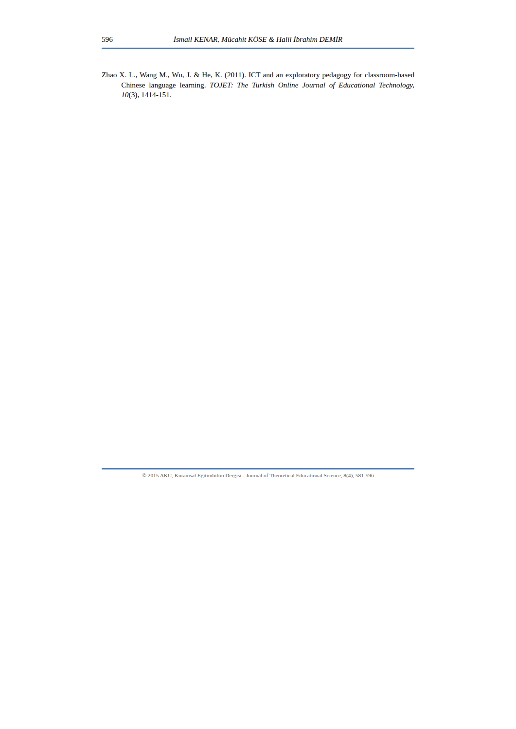596 İsmail KENAR, Mücahit KÖSE & Halil İbrahim DEMİR
Zhao X. L., Wang M., Wu, J. & He, K. (2011). ICT and an exploratory pedagogy for classroom-based Chinese language learning. TOJET: The Turkish Online Journal of Educational Technology, 10(3), 1414-151.
© 2015 AKU, Kuramsal Eğitimbilim Dergisi - Journal of Theoretical Educational Science, 8(4), 581-596